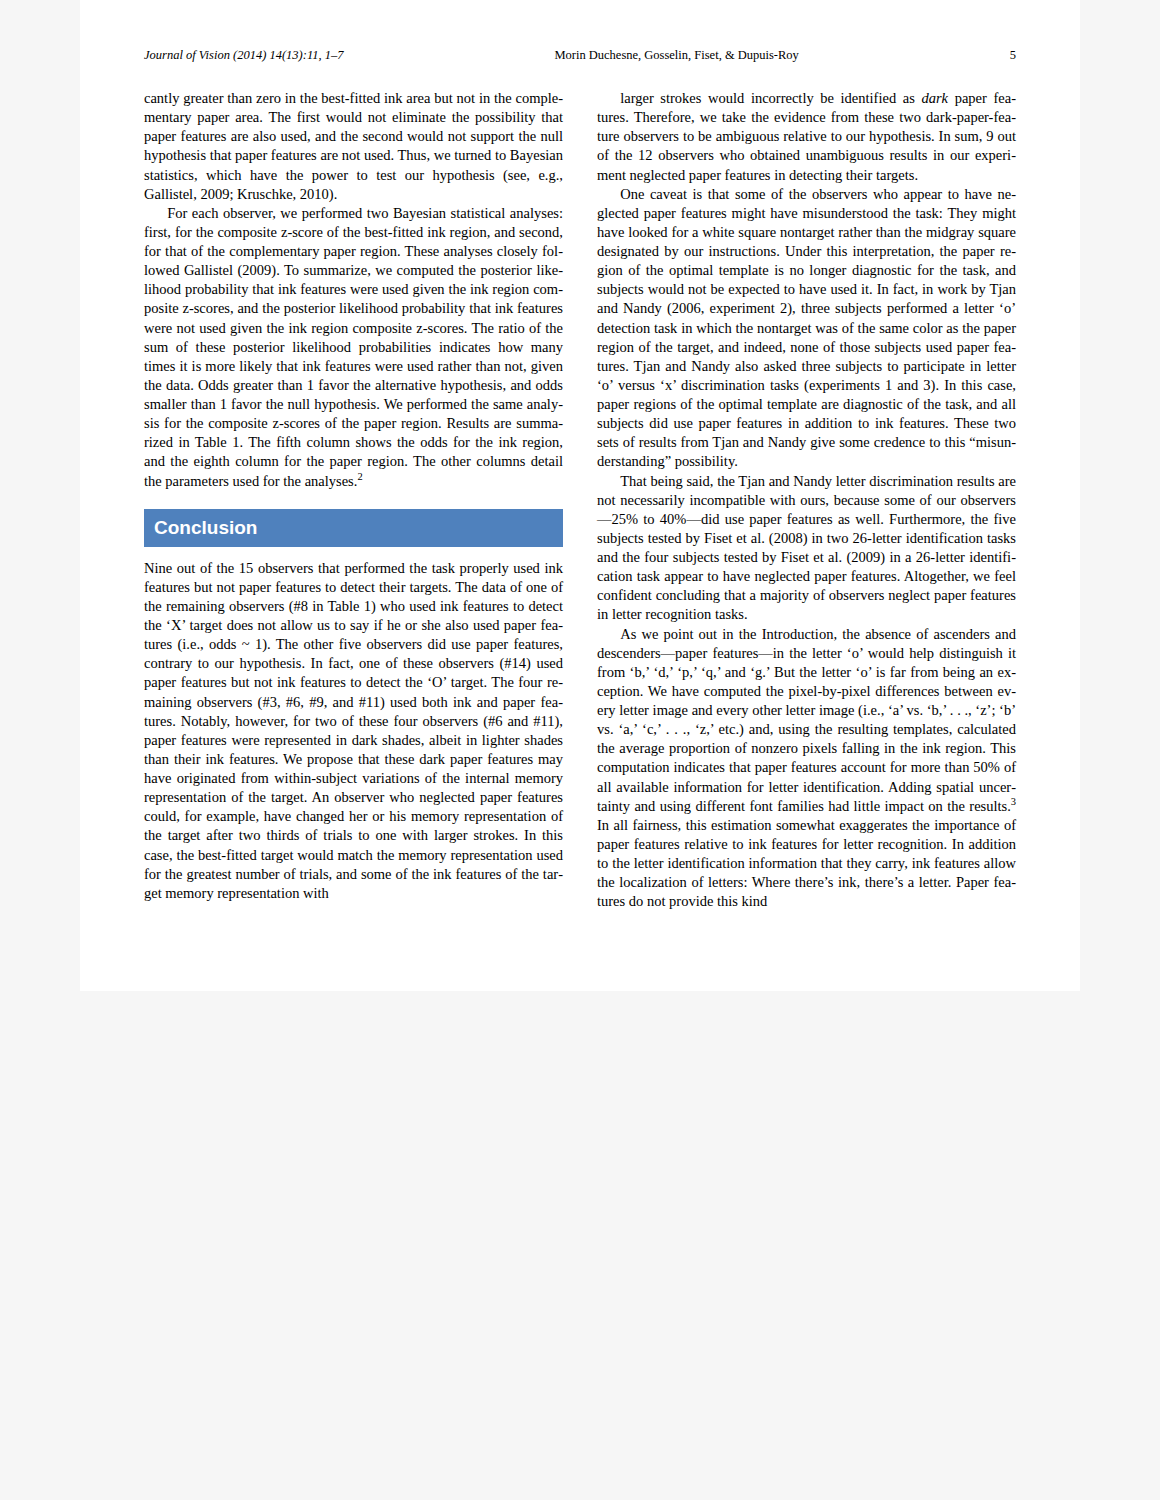Journal of Vision (2014) 14(13):11, 1–7
Morin Duchesne, Gosselin, Fiset, & Dupuis-Roy
5
cantly greater than zero in the best-fitted ink area but not in the complementary paper area. The first would not eliminate the possibility that paper features are also used, and the second would not support the null hypothesis that paper features are not used. Thus, we turned to Bayesian statistics, which have the power to test our hypothesis (see, e.g., Gallistel, 2009; Kruschke, 2010).
For each observer, we performed two Bayesian statistical analyses: first, for the composite z-score of the best-fitted ink region, and second, for that of the complementary paper region. These analyses closely followed Gallistel (2009). To summarize, we computed the posterior likelihood probability that ink features were used given the ink region composite z-scores, and the posterior likelihood probability that ink features were not used given the ink region composite z-scores. The ratio of the sum of these posterior likelihood probabilities indicates how many times it is more likely that ink features were used rather than not, given the data. Odds greater than 1 favor the alternative hypothesis, and odds smaller than 1 favor the null hypothesis. We performed the same analysis for the composite z-scores of the paper region. Results are summarized in Table 1. The fifth column shows the odds for the ink region, and the eighth column for the paper region. The other columns detail the parameters used for the analyses.2
Conclusion
Nine out of the 15 observers that performed the task properly used ink features but not paper features to detect their targets. The data of one of the remaining observers (#8 in Table 1) who used ink features to detect the ‘X’ target does not allow us to say if he or she also used paper features (i.e., odds ~ 1). The other five observers did use paper features, contrary to our hypothesis. In fact, one of these observers (#14) used paper features but not ink features to detect the ‘O’ target. The four remaining observers (#3, #6, #9, and #11) used both ink and paper features. Notably, however, for two of these four observers (#6 and #11), paper features were represented in dark shades, albeit in lighter shades than their ink features. We propose that these dark paper features may have originated from within-subject variations of the internal memory representation of the target. An observer who neglected paper features could, for example, have changed her or his memory representation of the target after two thirds of trials to one with larger strokes. In this case, the best-fitted target would match the memory representation used for the greatest number of trials, and some of the ink features of the target memory representation with
larger strokes would incorrectly be identified as dark paper features. Therefore, we take the evidence from these two dark-paper-feature observers to be ambiguous relative to our hypothesis. In sum, 9 out of the 12 observers who obtained unambiguous results in our experiment neglected paper features in detecting their targets.
One caveat is that some of the observers who appear to have neglected paper features might have misunderstood the task: They might have looked for a white square nontarget rather than the midgray square designated by our instructions. Under this interpretation, the paper region of the optimal template is no longer diagnostic for the task, and subjects would not be expected to have used it. In fact, in work by Tjan and Nandy (2006, experiment 2), three subjects performed a letter ‘o’ detection task in which the nontarget was of the same color as the paper region of the target, and indeed, none of those subjects used paper features. Tjan and Nandy also asked three subjects to participate in letter ‘o’ versus ‘x’ discrimination tasks (experiments 1 and 3). In this case, paper regions of the optimal template are diagnostic of the task, and all subjects did use paper features in addition to ink features. These two sets of results from Tjan and Nandy give some credence to this “misunderstanding” possibility.
That being said, the Tjan and Nandy letter discrimination results are not necessarily incompatible with ours, because some of our observers—25% to 40%—did use paper features as well. Furthermore, the five subjects tested by Fiset et al. (2008) in two 26-letter identification tasks and the four subjects tested by Fiset et al. (2009) in a 26-letter identification task appear to have neglected paper features. Altogether, we feel confident concluding that a majority of observers neglect paper features in letter recognition tasks.
As we point out in the Introduction, the absence of ascenders and descenders—paper features—in the letter ‘o’ would help distinguish it from ‘b,’ ‘d,’ ‘p,’ ‘q,’ and ‘g.’ But the letter ‘o’ is far from being an exception. We have computed the pixel-by-pixel differences between every letter image and every other letter image (i.e., ‘a’ vs. ‘b,’ . . ., ‘z’; ‘b’ vs. ‘a,’ ‘c,’ . . ., ‘z,’ etc.) and, using the resulting templates, calculated the average proportion of nonzero pixels falling in the ink region. This computation indicates that paper features account for more than 50% of all available information for letter identification. Adding spatial uncertainty and using different font families had little impact on the results.3 In all fairness, this estimation somewhat exaggerates the importance of paper features relative to ink features for letter recognition. In addition to the letter identification information that they carry, ink features allow the localization of letters: Where there’s ink, there’s a letter. Paper features do not provide this kind